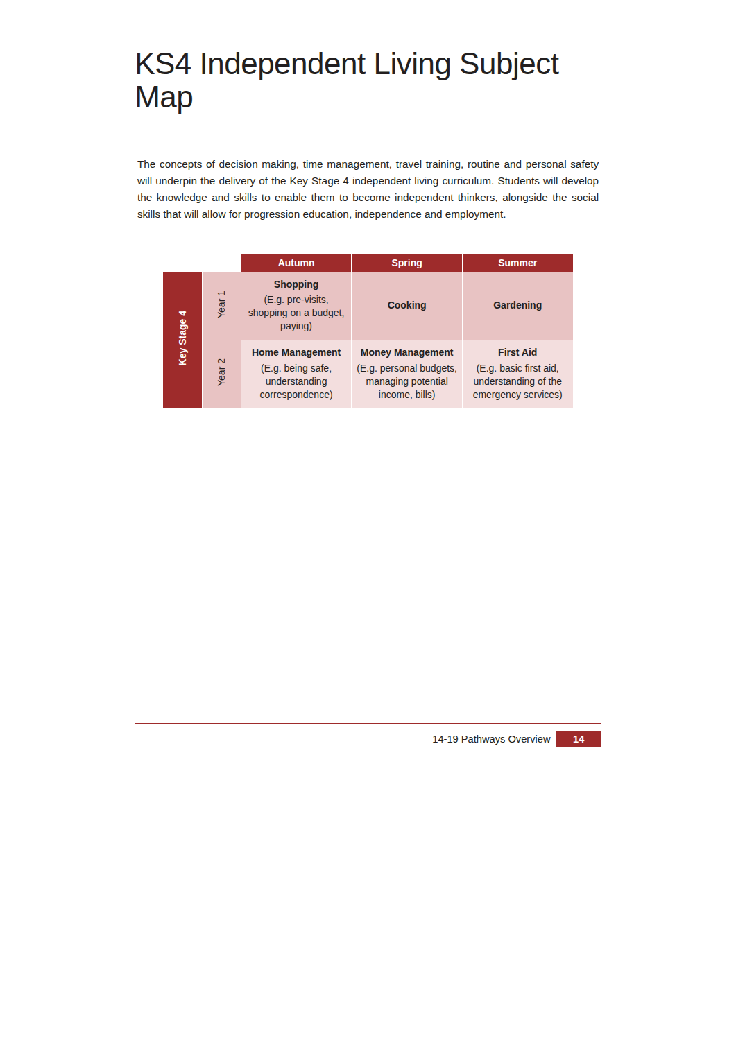KS4 Independent Living Subject Map
The concepts of decision making, time management, travel training, routine and personal safety will underpin the delivery of the Key Stage 4 independent living curriculum. Students will develop the knowledge and skills to enable them to become independent thinkers, alongside the social skills that will allow for progression education, independence and employment.
| | | Autumn | Spring | Summer |
| --- | --- | --- | --- | --- |
| Key Stage 4 | Year 1 | Shopping (E.g. pre-visits, shopping on a budget, paying) | Cooking | Gardening |
| Year 2 | Home Management (E.g. being safe, understanding correspondence) | Money Management (E.g. personal budgets, managing potential income, bills) | First Aid (E.g. basic first aid, understanding of the emergency services) |
14-19 Pathways Overview
14